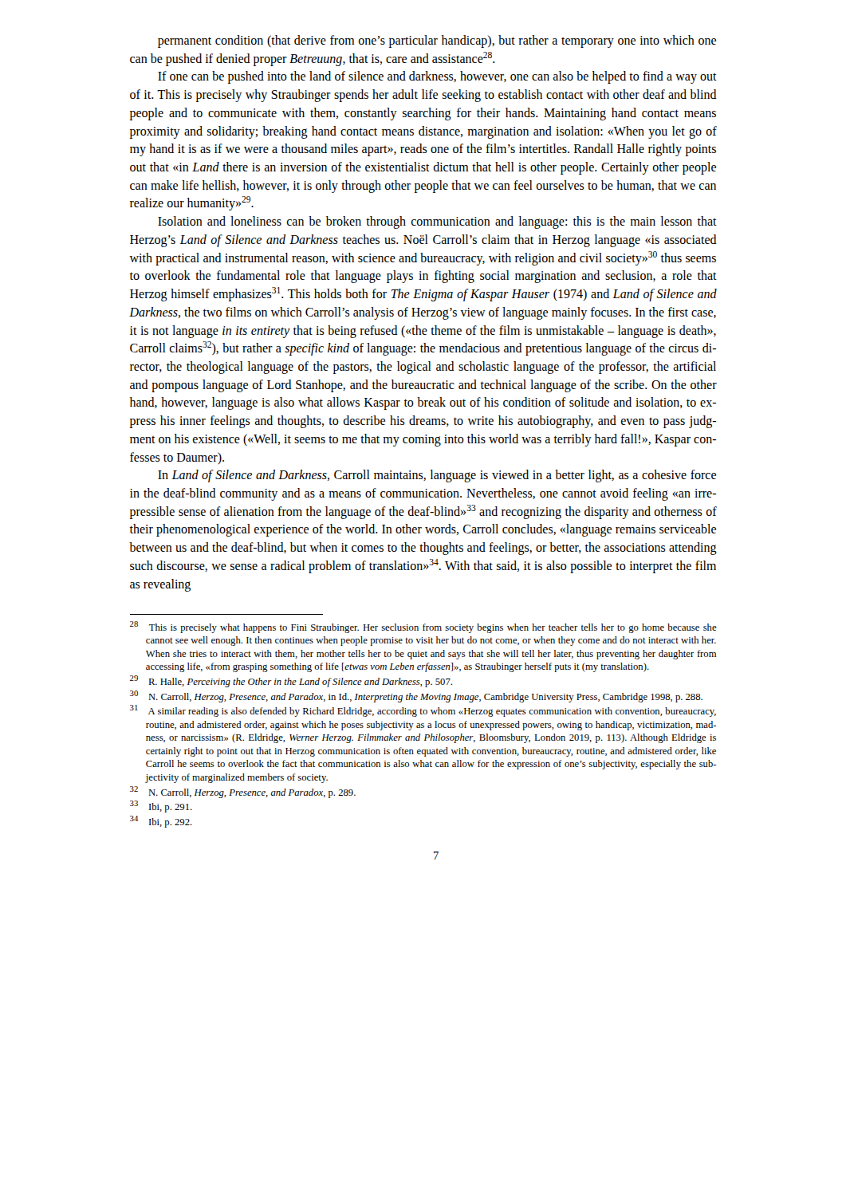permanent condition (that derive from one’s particular handicap), but rather a temporary one into which one can be pushed if denied proper Betreuung, that is, care and assistance28.
If one can be pushed into the land of silence and darkness, however, one can also be helped to find a way out of it. This is precisely why Straubinger spends her adult life seeking to establish contact with other deaf and blind people and to communicate with them, constantly searching for their hands. Maintaining hand contact means proximity and solidarity; breaking hand contact means distance, margination and isolation: «When you let go of my hand it is as if we were a thousand miles apart», reads one of the film’s intertitles. Randall Halle rightly points out that «in Land there is an inversion of the existentialist dictum that hell is other people. Certainly other people can make life hellish, however, it is only through other people that we can feel ourselves to be human, that we can realize our humanity»29.
Isolation and loneliness can be broken through communication and language: this is the main lesson that Herzog’s Land of Silence and Darkness teaches us. Noël Carroll’s claim that in Herzog language «is associated with practical and instrumental reason, with science and bureaucracy, with religion and civil society»30 thus seems to overlook the fundamental role that language plays in fighting social margination and seclusion, a role that Herzog himself emphasizes31. This holds both for The Enigma of Kaspar Hauser (1974) and Land of Silence and Darkness, the two films on which Carroll’s analysis of Herzog’s view of language mainly focuses. In the first case, it is not language in its entirety that is being refused («the theme of the film is unmistakable – language is death», Carroll claims32), but rather a specific kind of language: the mendacious and pretentious language of the circus director, the theological language of the pastors, the logical and scholastic language of the professor, the artificial and pompous language of Lord Stanhope, and the bureaucratic and technical language of the scribe. On the other hand, however, language is also what allows Kaspar to break out of his condition of solitude and isolation, to express his inner feelings and thoughts, to describe his dreams, to write his autobiography, and even to pass judgment on his existence («Well, it seems to me that my coming into this world was a terribly hard fall!», Kaspar confesses to Daumer).
In Land of Silence and Darkness, Carroll maintains, language is viewed in a better light, as a cohesive force in the deaf-blind community and as a means of communication. Nevertheless, one cannot avoid feeling «an irrepressible sense of alienation from the language of the deaf-blind»33 and recognizing the disparity and otherness of their phenomenological experience of the world. In other words, Carroll concludes, «language remains serviceable between us and the deaf-blind, but when it comes to the thoughts and feelings, or better, the associations attending such discourse, we sense a radical problem of translation»34. With that said, it is also possible to interpret the film as revealing
28 This is precisely what happens to Fini Straubinger. Her seclusion from society begins when her teacher tells her to go home because she cannot see well enough. It then continues when people promise to visit her but do not come, or when they come and do not interact with her. When she tries to interact with them, her mother tells her to be quiet and says that she will tell her later, thus preventing her daughter from accessing life, «from grasping something of life [etwas vom Leben erfassen]», as Straubinger herself puts it (my translation).
29 R. Halle, Perceiving the Other in the Land of Silence and Darkness, p. 507.
30 N. Carroll, Herzog, Presence, and Paradox, in Id., Interpreting the Moving Image, Cambridge University Press, Cambridge 1998, p. 288.
31 A similar reading is also defended by Richard Eldridge, according to whom «Herzog equates communication with convention, bureaucracy, routine, and admistered order, against which he poses subjectivity as a locus of unexpressed powers, owing to handicap, victimization, madness, or narcissism» (R. Eldridge, Werner Herzog. Filmmaker and Philosopher, Bloomsbury, London 2019, p. 113). Although Eldridge is certainly right to point out that in Herzog communication is often equated with convention, bureaucracy, routine, and admistered order, like Carroll he seems to overlook the fact that communication is also what can allow for the expression of one’s subjectivity, especially the subjectivity of marginalized members of society.
32 N. Carroll, Herzog, Presence, and Paradox, p. 289.
33 Ibi, p. 291.
34 Ibi, p. 292.
7